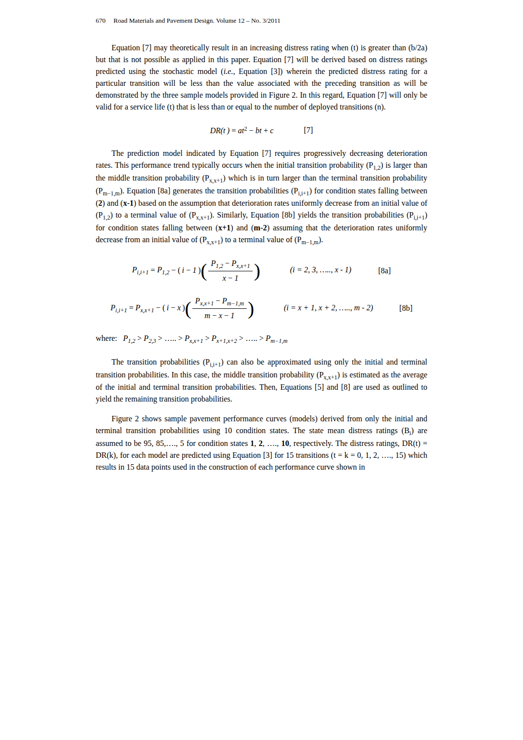670 Road Materials and Pavement Design. Volume 12 – No. 3/2011
Equation [7] may theoretically result in an increasing distress rating when (t) is greater than (b/2a) but that is not possible as applied in this paper. Equation [7] will be derived based on distress ratings predicted using the stochastic model (i.e., Equation [3]) wherein the predicted distress rating for a particular transition will be less than the value associated with the preceding transition as will be demonstrated by the three sample models provided in Figure 2. In this regard, Equation [7] will only be valid for a service life (t) that is less than or equal to the number of deployed transitions (n).
DR(t ) = at2 − bt + c
[7]
The prediction model indicated by Equation [7] requires progressively decreasing deterioration rates. This performance trend typically occurs when the initial transition probability (P1,2) is larger than the middle transition probability (Px,x+1) which is in turn larger than the terminal transition probability (Pm−1,m). Equation [8a] generates the transition probabilities (Pi,i+1) for condition states falling between (2) and (x-1) based on the assumption that deterioration rates uniformly decrease from an initial value of (P1,2) to a terminal value of (Px,x+1). Similarly, Equation [8b] yields the transition probabilities (Pi,i+1) for condition states falling between (x+1) and (m-2) assuming that the deterioration rates uniformly decrease from an initial value of (Px,x+1) to a terminal value of (Pm−1,m).
Pi,i+1 = P1,2 − ( i − 1 )(P1,2 − Px,x+1 x − 1) (i = 2, 3, ….., x - 1)
[8a]
Pi,i+1 = Px,x+1 − ( i − x )(Px,x+1 − Pm−1,m m − x − 1) (i = x + 1, x + 2, ….., m - 2)
[8b]
where: P1,2 > P2,3 > ….. > Px,x+1 > Px+1,x+2 > ….. > Pm−1,m
The transition probabilities (Pi,i+1) can also be approximated using only the initial and terminal transition probabilities. In this case, the middle transition probability (Px,x+1) is estimated as the average of the initial and terminal transition probabilities. Then, Equations [5] and [8] are used as outlined to yield the remaining transition probabilities.
Figure 2 shows sample pavement performance curves (models) derived from only the initial and terminal transition probabilities using 10 condition states. The state mean distress ratings (Bi) are assumed to be 95, 85,…., 5 for condition states 1, 2, …., 10, respectively. The distress ratings, DR(t) = DR(k), for each model are predicted using Equation [3] for 15 transitions (t = k = 0, 1, 2, …., 15) which results in 15 data points used in the construction of each performance curve shown in